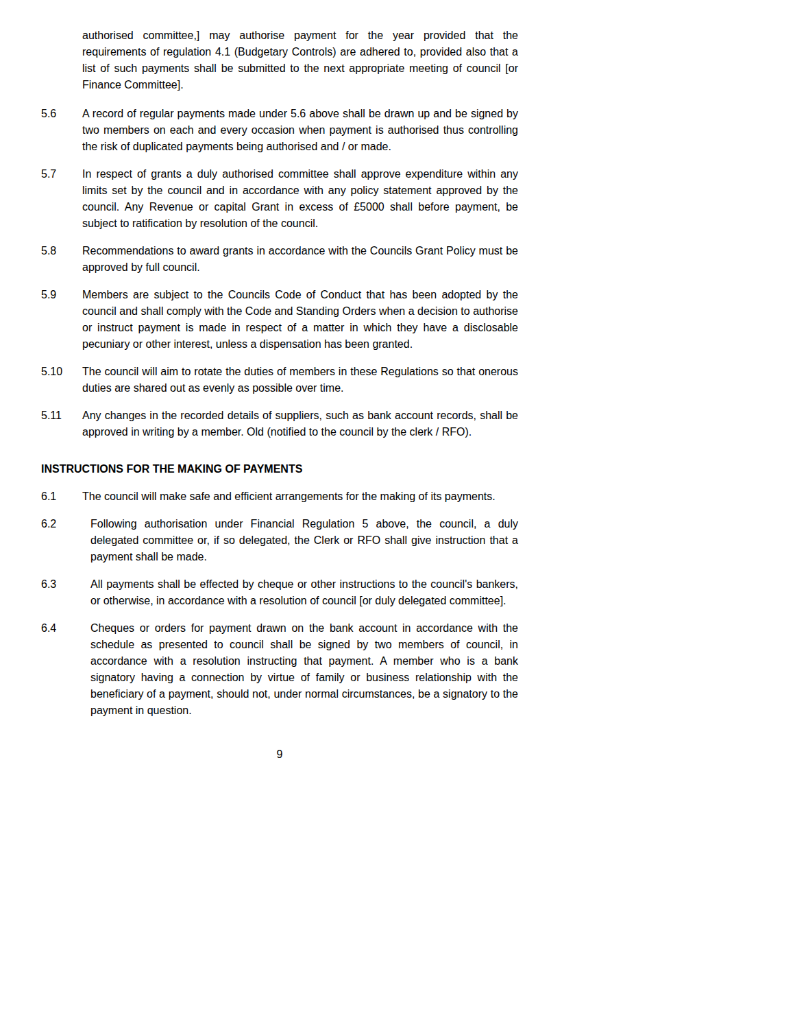authorised committee,] may authorise payment for the year provided that the requirements of regulation 4.1 (Budgetary Controls) are adhered to, provided also that a list of such payments shall be submitted to the next appropriate meeting of council [or Finance Committee].
5.6
A record of regular payments made under 5.6 above shall be drawn up and be signed by two members on each and every occasion when payment is authorised thus controlling the risk of duplicated payments being authorised and / or made.
5.7
In respect of grants a duly authorised committee shall approve expenditure within any limits set by the council and in accordance with any policy statement approved by the council. Any Revenue or capital Grant in excess of £5000 shall before payment, be subject to ratification by resolution of the council.
5.8
Recommendations to award grants in accordance with the Councils Grant Policy must be approved by full council.
5.9
Members are subject to the Councils Code of Conduct that has been adopted by the council and shall comply with the Code and Standing Orders when a decision to authorise or instruct payment is made in respect of a matter in which they have a disclosable pecuniary or other interest, unless a dispensation has been granted.
5.10
The council will aim to rotate the duties of members in these Regulations so that onerous duties are shared out as evenly as possible over time.
5.11
Any changes in the recorded details of suppliers, such as bank account records, shall be approved in writing by a member. Old (notified to the council by the clerk / RFO).
Instructions for the Making of Payments
6.1
The council will make safe and efficient arrangements for the making of its payments.
6.2
Following authorisation under Financial Regulation 5 above, the council, a duly delegated committee or, if so delegated, the Clerk or RFO shall give instruction that a payment shall be made.
6.3
All payments shall be effected by cheque or other instructions to the council's bankers, or otherwise, in accordance with a resolution of council [or duly delegated committee].
6.4
Cheques or orders for payment drawn on the bank account in accordance with the schedule as presented to council shall be signed by two members of council, in accordance with a resolution instructing that payment. A member who is a bank signatory having a connection by virtue of family or business relationship with the beneficiary of a payment, should not, under normal circumstances, be a signatory to the payment in question.
9